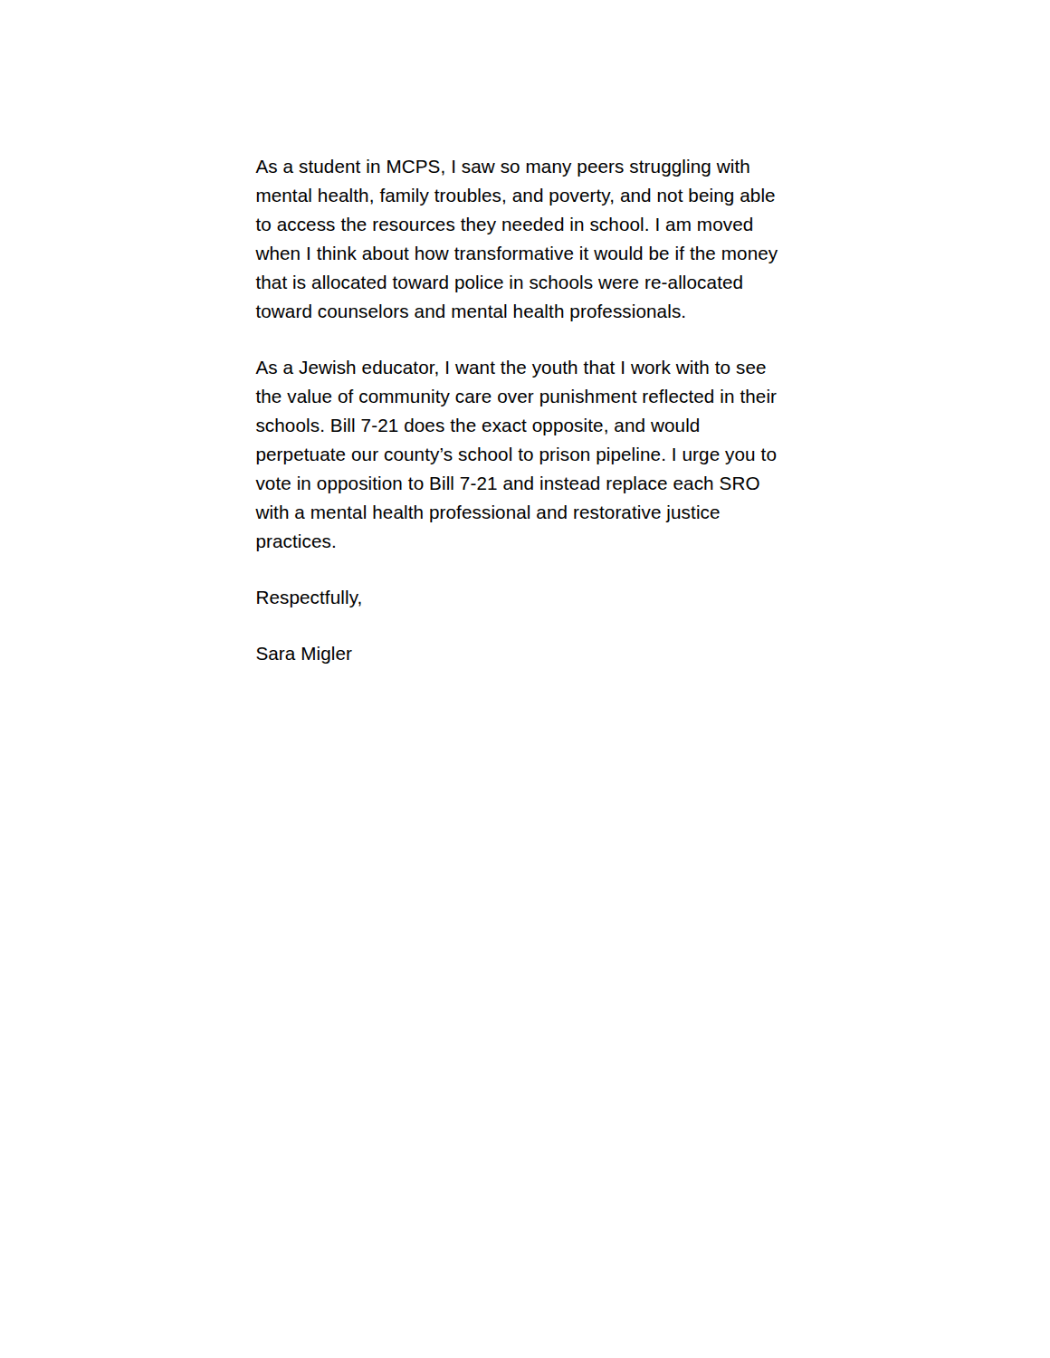As a student in MCPS, I saw so many peers struggling with mental health, family troubles, and poverty, and not being able to access the resources they needed in school. I am moved when I think about how transformative it would be if the money that is allocated toward police in schools were re-allocated toward counselors and mental health professionals.
As a Jewish educator, I want the youth that I work with to see the value of community care over punishment reflected in their schools. Bill 7-21 does the exact opposite, and would perpetuate our county’s school to prison pipeline. I urge you to vote in opposition to Bill 7-21 and instead replace each SRO with a mental health professional and restorative justice practices.
Respectfully,
Sara Migler